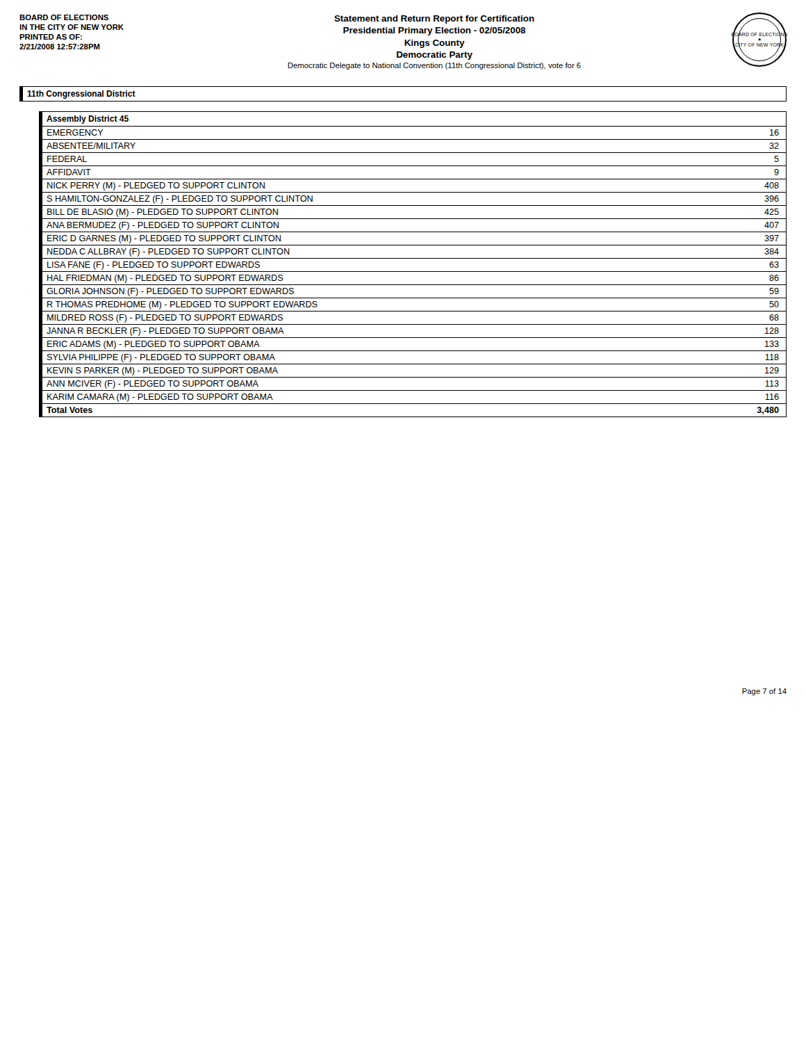BOARD OF ELECTIONS
IN THE CITY OF NEW YORK
PRINTED AS OF:
2/21/2008 12:57:28PM
Statement and Return Report for Certification
Presidential Primary Election - 02/05/2008
Kings County
Democratic Party
Democratic Delegate to National Convention (11th Congressional District), vote for 6
BOARD OF ELECTIONS
★
CITY OF NEW YORK
11th Congressional District
Assembly District 45
| EMERGENCY | 16 |
| ABSENTEE/MILITARY | 32 |
| FEDERAL | 5 |
| AFFIDAVIT | 9 |
| NICK PERRY (M) - PLEDGED TO SUPPORT CLINTON | 408 |
| S HAMILTON-GONZALEZ (F) - PLEDGED TO SUPPORT CLINTON | 396 |
| BILL DE BLASIO (M) - PLEDGED TO SUPPORT CLINTON | 425 |
| ANA BERMUDEZ (F) - PLEDGED TO SUPPORT CLINTON | 407 |
| ERIC D GARNES (M) - PLEDGED TO SUPPORT CLINTON | 397 |
| NEDDA C ALLBRAY (F) - PLEDGED TO SUPPORT CLINTON | 384 |
| LISA FANE (F) - PLEDGED TO SUPPORT EDWARDS | 63 |
| HAL FRIEDMAN (M) - PLEDGED TO SUPPORT EDWARDS | 86 |
| GLORIA JOHNSON (F) - PLEDGED TO SUPPORT EDWARDS | 59 |
| R THOMAS PREDHOME (M) - PLEDGED TO SUPPORT EDWARDS | 50 |
| MILDRED ROSS (F) - PLEDGED TO SUPPORT EDWARDS | 68 |
| JANNA R BECKLER (F) - PLEDGED TO SUPPORT OBAMA | 128 |
| ERIC ADAMS (M) - PLEDGED TO SUPPORT OBAMA | 133 |
| SYLVIA PHILIPPE (F) - PLEDGED TO SUPPORT OBAMA | 118 |
| KEVIN S PARKER (M) - PLEDGED TO SUPPORT OBAMA | 129 |
| ANN MCIVER (F) - PLEDGED TO SUPPORT OBAMA | 113 |
| KARIM CAMARA (M) - PLEDGED TO SUPPORT OBAMA | 116 |
| Total Votes | 3,480 |
Page 7 of 14